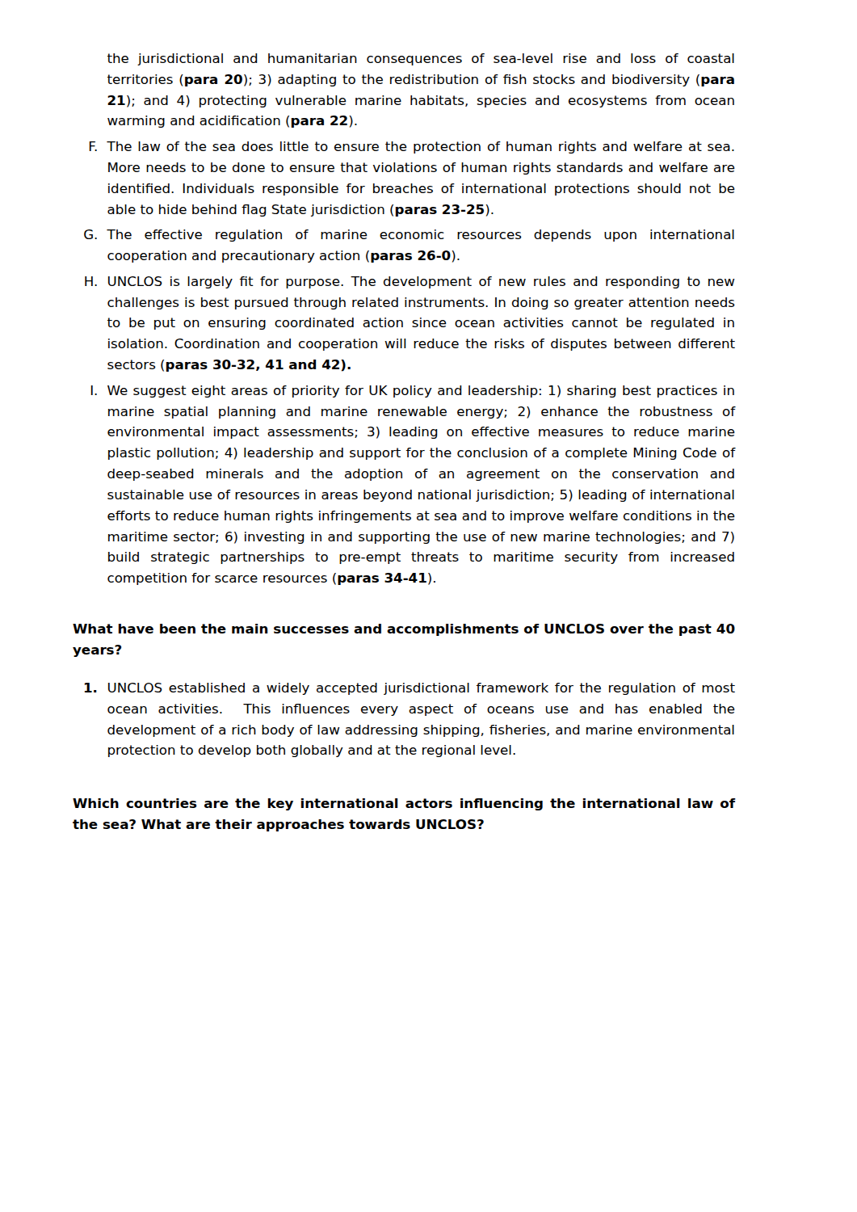the jurisdictional and humanitarian consequences of sea-level rise and loss of coastal territories (para 20); 3) adapting to the redistribution of fish stocks and biodiversity (para 21); and 4) protecting vulnerable marine habitats, species and ecosystems from ocean warming and acidification (para 22).
The law of the sea does little to ensure the protection of human rights and welfare at sea. More needs to be done to ensure that violations of human rights standards and welfare are identified. Individuals responsible for breaches of international protections should not be able to hide behind flag State jurisdiction (paras 23-25).
The effective regulation of marine economic resources depends upon international cooperation and precautionary action (paras 26-0).
UNCLOS is largely fit for purpose. The development of new rules and responding to new challenges is best pursued through related instruments. In doing so greater attention needs to be put on ensuring coordinated action since ocean activities cannot be regulated in isolation. Coordination and cooperation will reduce the risks of disputes between different sectors (paras 30-32, 41 and 42).
We suggest eight areas of priority for UK policy and leadership: 1) sharing best practices in marine spatial planning and marine renewable energy; 2) enhance the robustness of environmental impact assessments; 3) leading on effective measures to reduce marine plastic pollution; 4) leadership and support for the conclusion of a complete Mining Code of deep-seabed minerals and the adoption of an agreement on the conservation and sustainable use of resources in areas beyond national jurisdiction; 5) leading of international efforts to reduce human rights infringements at sea and to improve welfare conditions in the maritime sector; 6) investing in and supporting the use of new marine technologies; and 7) build strategic partnerships to pre-empt threats to maritime security from increased competition for scarce resources (paras 34-41).
What have been the main successes and accomplishments of UNCLOS over the past 40 years?
UNCLOS established a widely accepted jurisdictional framework for the regulation of most ocean activities. This influences every aspect of oceans use and has enabled the development of a rich body of law addressing shipping, fisheries, and marine environmental protection to develop both globally and at the regional level.
Which countries are the key international actors influencing the international law of the sea? What are their approaches towards UNCLOS?